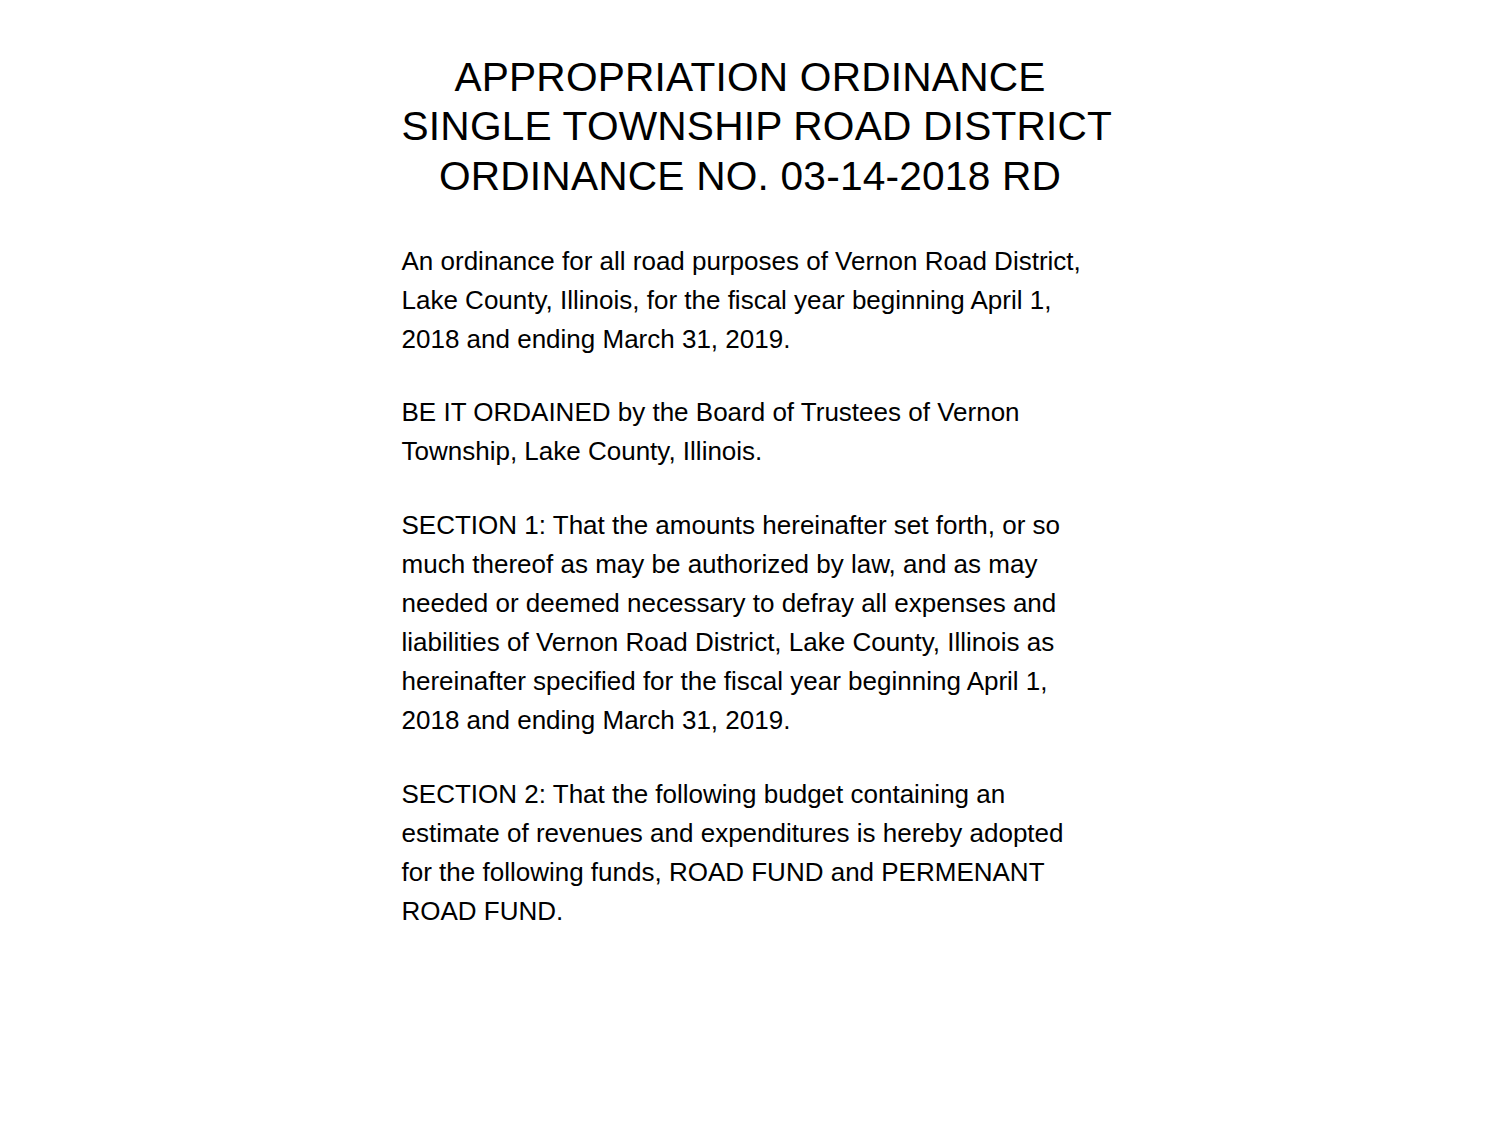APPROPRIATION ORDINANCE SINGLE TOWNSHIP ROAD DISTRICT ORDINANCE NO. 03-14-2018 RD
An ordinance for all road purposes of Vernon Road District, Lake County, Illinois, for the fiscal year beginning April 1, 2018 and ending March 31, 2019.
BE IT ORDAINED by the Board of Trustees of Vernon Township, Lake County, Illinois.
SECTION 1: That the amounts hereinafter set forth, or so much thereof as may be authorized by law, and as may needed or deemed necessary to defray all expenses and liabilities of Vernon Road District, Lake County, Illinois as hereinafter specified for the fiscal year beginning April 1, 2018 and ending March 31, 2019.
SECTION 2: That the following budget containing an estimate of revenues and expenditures is hereby adopted for the following funds, ROAD FUND and PERMENANT ROAD FUND.